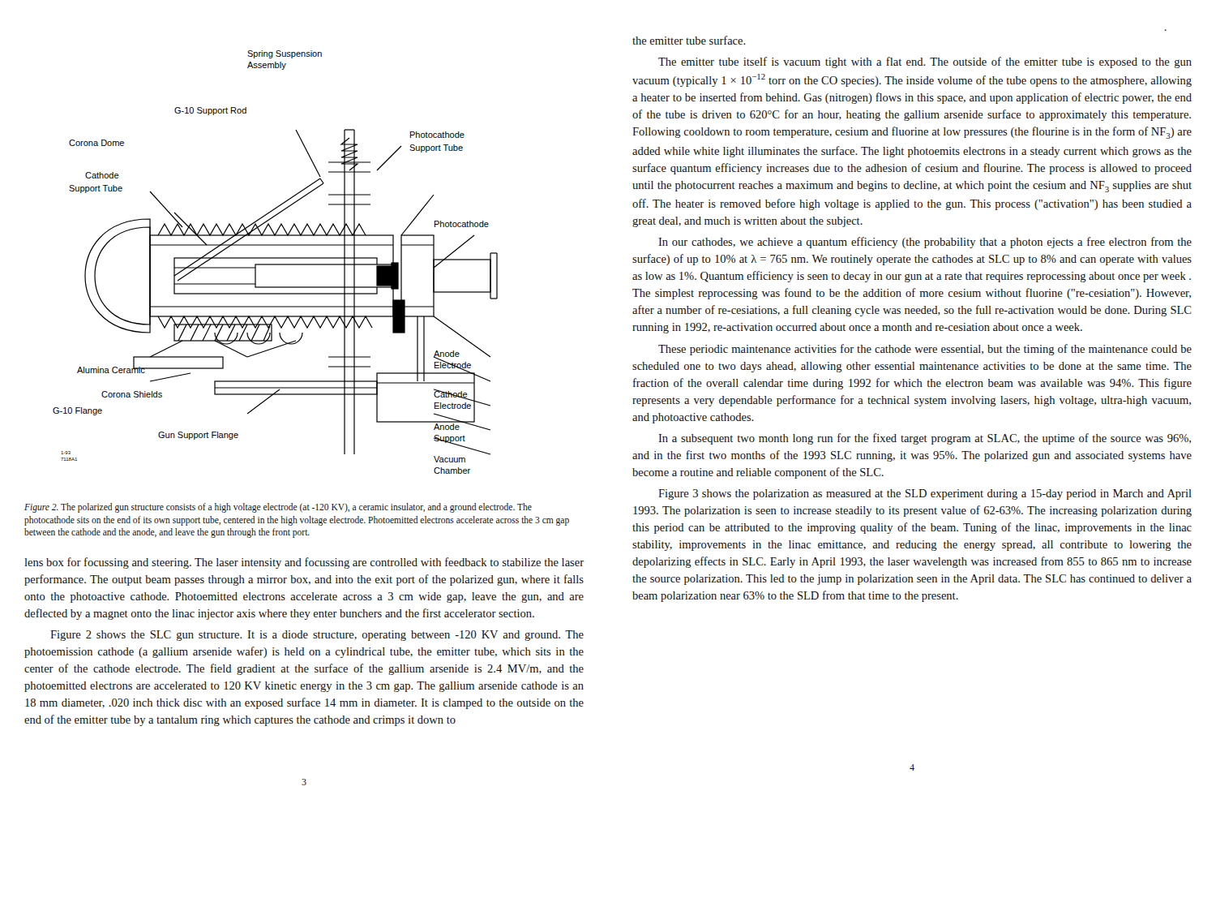·
Spring Suspension Assembly G-10 Support Rod Corona Dome Cathode Support Tube Photocathode Support Tube Photocathode Anode Electrode Cathode Electrode Anode Support Vacuum Chamber Alumina Ceramic Corona Shields G-10 Flange Gun Support Flange 1-93 7118A1
Figure 2. The polarized gun structure consists of a high voltage electrode (at -120 KV), a ceramic insulator, and a ground electrode. The photocathode sits on the end of its own support tube, centered in the high voltage electrode. Photoemitted electrons accelerate across the 3 cm gap between the cathode and the anode, and leave the gun through the front port.
lens box for focussing and steering. The laser intensity and focussing are controlled with feedback to stabilize the laser performance. The output beam passes through a mirror box, and into the exit port of the polarized gun, where it falls onto the photoactive cathode. Photoemitted electrons accelerate across a 3 cm wide gap, leave the gun, and are deflected by a magnet onto the linac injector axis where they enter bunchers and the first accelerator section.
Figure 2 shows the SLC gun structure. It is a diode structure, operating between -120 KV and ground. The photoemission cathode (a gallium arsenide wafer) is held on a cylindrical tube, the emitter tube, which sits in the center of the cathode electrode. The field gradient at the surface of the gallium arsenide is 2.4 MV/m, and the photoemitted electrons are accelerated to 120 KV kinetic energy in the 3 cm gap. The gallium arsenide cathode is an 18 mm diameter, .020 inch thick disc with an exposed surface 14 mm in diameter. It is clamped to the outside on the end of the emitter tube by a tantalum ring which captures the cathode and crimps it down to
the emitter tube surface.
The emitter tube itself is vacuum tight with a flat end. The outside of the emitter tube is exposed to the gun vacuum (typically 1 × 10−12 torr on the CO species). The inside volume of the tube opens to the atmosphere, allowing a heater to be inserted from behind. Gas (nitrogen) flows in this space, and upon application of electric power, the end of the tube is driven to 620°C for an hour, heating the gallium arsenide surface to approximately this temperature. Following cooldown to room temperature, cesium and fluorine at low pressures (the flourine is in the form of NF3) are added while white light illuminates the surface. The light photoemits electrons in a steady current which grows as the surface quantum efficiency increases due to the adhesion of cesium and flourine. The process is allowed to proceed until the photocurrent reaches a maximum and begins to decline, at which point the cesium and NF3 supplies are shut off. The heater is removed before high voltage is applied to the gun. This process ("activation") has been studied a great deal, and much is written about the subject.
In our cathodes, we achieve a quantum efficiency (the probability that a photon ejects a free electron from the surface) of up to 10% at λ = 765 nm. We routinely operate the cathodes at SLC up to 8% and can operate with values as low as 1%. Quantum efficiency is seen to decay in our gun at a rate that requires reprocessing about once per week . The simplest reprocessing was found to be the addition of more cesium without fluorine ("re-cesiation"). However, after a number of re-cesiations, a full cleaning cycle was needed, so the full re-activation would be done. During SLC running in 1992, re-activation occurred about once a month and re-cesiation about once a week.
These periodic maintenance activities for the cathode were essential, but the timing of the maintenance could be scheduled one to two days ahead, allowing other essential maintenance activities to be done at the same time. The fraction of the overall calendar time during 1992 for which the electron beam was available was 94%. This figure represents a very dependable performance for a technical system involving lasers, high voltage, ultra-high vacuum, and photoactive cathodes.
In a subsequent two month long run for the fixed target program at SLAC, the uptime of the source was 96%, and in the first two months of the 1993 SLC running, it was 95%. The polarized gun and associated systems have become a routine and reliable component of the SLC.
Figure 3 shows the polarization as measured at the SLD experiment during a 15-day period in March and April 1993. The polarization is seen to increase steadily to its present value of 62-63%. The increasing polarization during this period can be attributed to the improving quality of the beam. Tuning of the linac, improvements in the linac stability, improvements in the linac emittance, and reducing the energy spread, all contribute to lowering the depolarizing effects in SLC. Early in April 1993, the laser wavelength was increased from 855 to 865 nm to increase the source polarization. This led to the jump in polarization seen in the April data. The SLC has continued to deliver a beam polarization near 63% to the SLD from that time to the present.
3
4